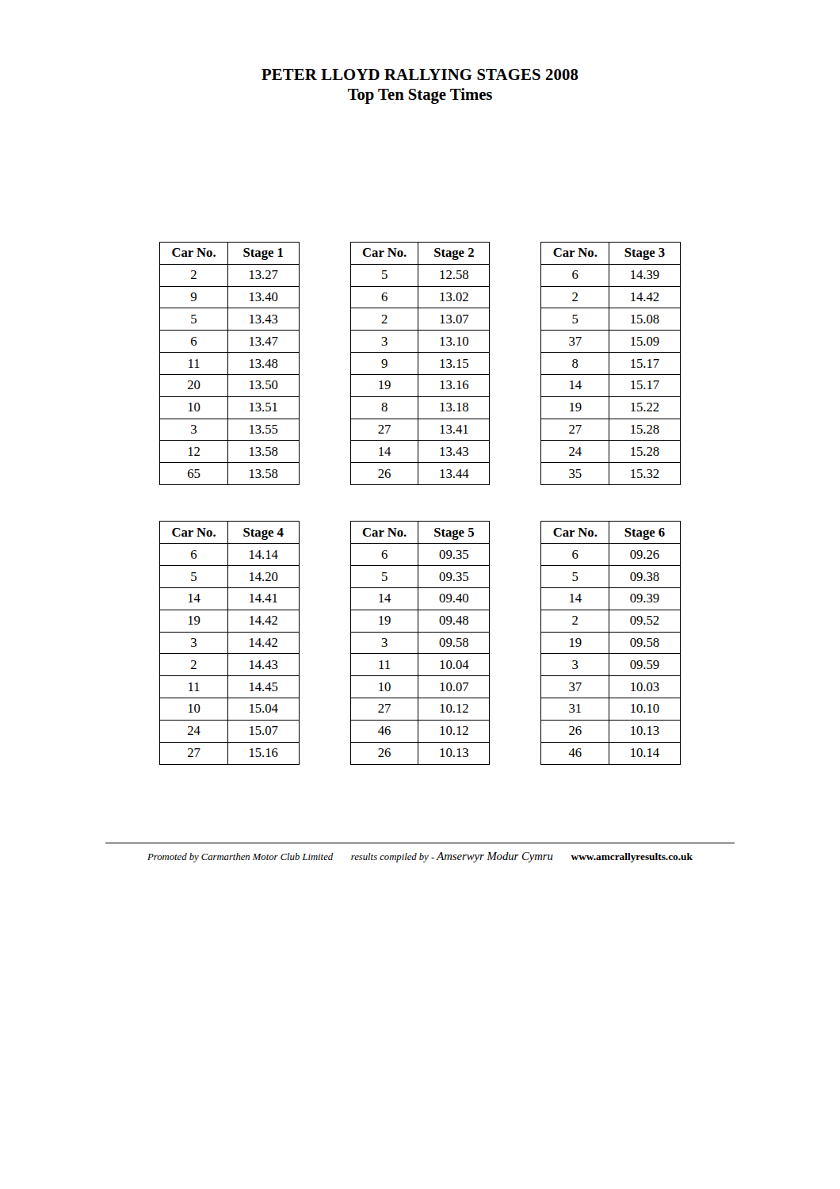PETER LLOYD RALLYING STAGES 2008
Top Ten Stage Times
| Car No. | Stage 1 |
| --- | --- |
| 2 | 13.27 |
| 9 | 13.40 |
| 5 | 13.43 |
| 6 | 13.47 |
| 11 | 13.48 |
| 20 | 13.50 |
| 10 | 13.51 |
| 3 | 13.55 |
| 12 | 13.58 |
| 65 | 13.58 |
| Car No. | Stage 2 |
| --- | --- |
| 5 | 12.58 |
| 6 | 13.02 |
| 2 | 13.07 |
| 3 | 13.10 |
| 9 | 13.15 |
| 19 | 13.16 |
| 8 | 13.18 |
| 27 | 13.41 |
| 14 | 13.43 |
| 26 | 13.44 |
| Car No. | Stage 3 |
| --- | --- |
| 6 | 14.39 |
| 2 | 14.42 |
| 5 | 15.08 |
| 37 | 15.09 |
| 8 | 15.17 |
| 14 | 15.17 |
| 19 | 15.22 |
| 27 | 15.28 |
| 24 | 15.28 |
| 35 | 15.32 |
| Car No. | Stage 4 |
| --- | --- |
| 6 | 14.14 |
| 5 | 14.20 |
| 14 | 14.41 |
| 19 | 14.42 |
| 3 | 14.42 |
| 2 | 14.43 |
| 11 | 14.45 |
| 10 | 15.04 |
| 24 | 15.07 |
| 27 | 15.16 |
| Car No. | Stage 5 |
| --- | --- |
| 6 | 09.35 |
| 5 | 09.35 |
| 14 | 09.40 |
| 19 | 09.48 |
| 3 | 09.58 |
| 11 | 10.04 |
| 10 | 10.07 |
| 27 | 10.12 |
| 46 | 10.12 |
| 26 | 10.13 |
| Car No. | Stage 6 |
| --- | --- |
| 6 | 09.26 |
| 5 | 09.38 |
| 14 | 09.39 |
| 2 | 09.52 |
| 19 | 09.58 |
| 3 | 09.59 |
| 37 | 10.03 |
| 31 | 10.10 |
| 26 | 10.13 |
| 46 | 10.14 |
Promoted by Carmarthen Motor Club Limited
results compiled by - Amserwyr Modur Cymru
www.amcrallyresults.co.uk